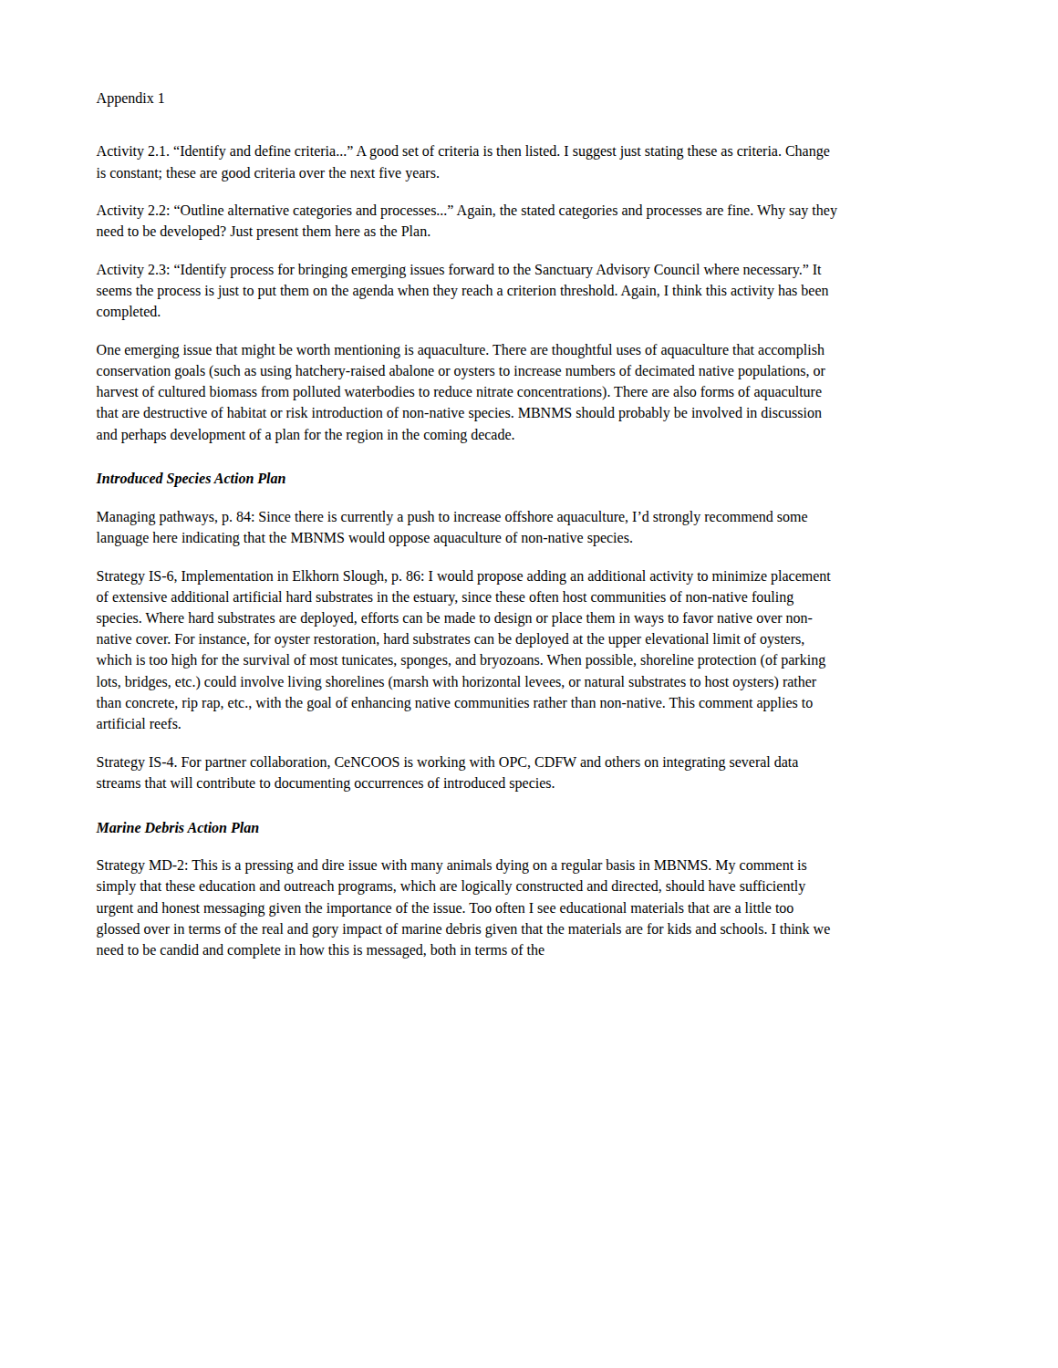Appendix 1
Activity 2.1. “Identify and define criteria...” A good set of criteria is then listed. I suggest just stating these as criteria. Change is constant; these are good criteria over the next five years.
Activity 2.2: “Outline alternative categories and processes...” Again, the stated categories and processes are fine. Why say they need to be developed? Just present them here as the Plan.
Activity 2.3: “Identify process for bringing emerging issues forward to the Sanctuary Advisory Council where necessary.” It seems the process is just to put them on the agenda when they reach a criterion threshold. Again, I think this activity has been completed.
One emerging issue that might be worth mentioning is aquaculture. There are thoughtful uses of aquaculture that accomplish conservation goals (such as using hatchery-raised abalone or oysters to increase numbers of decimated native populations, or harvest of cultured biomass from polluted waterbodies to reduce nitrate concentrations). There are also forms of aquaculture that are destructive of habitat or risk introduction of non-native species. MBNMS should probably be involved in discussion and perhaps development of a plan for the region in the coming decade.
Introduced Species Action Plan
Managing pathways, p. 84: Since there is currently a push to increase offshore aquaculture, I’d strongly recommend some language here indicating that the MBNMS would oppose aquaculture of non-native species.
Strategy IS-6, Implementation in Elkhorn Slough, p. 86: I would propose adding an additional activity to minimize placement of extensive additional artificial hard substrates in the estuary, since these often host communities of non-native fouling species. Where hard substrates are deployed, efforts can be made to design or place them in ways to favor native over non-native cover. For instance, for oyster restoration, hard substrates can be deployed at the upper elevational limit of oysters, which is too high for the survival of most tunicates, sponges, and bryozoans. When possible, shoreline protection (of parking lots, bridges, etc.) could involve living shorelines (marsh with horizontal levees, or natural substrates to host oysters) rather than concrete, rip rap, etc., with the goal of enhancing native communities rather than non-native. This comment applies to artificial reefs.
Strategy IS-4. For partner collaboration, CeNCOOS is working with OPC, CDFW and others on integrating several data streams that will contribute to documenting occurrences of introduced species.
Marine Debris Action Plan
Strategy MD-2: This is a pressing and dire issue with many animals dying on a regular basis in MBNMS. My comment is simply that these education and outreach programs, which are logically constructed and directed, should have sufficiently urgent and honest messaging given the importance of the issue. Too often I see educational materials that are a little too glossed over in terms of the real and gory impact of marine debris given that the materials are for kids and schools. I think we need to be candid and complete in how this is messaged, both in terms of the